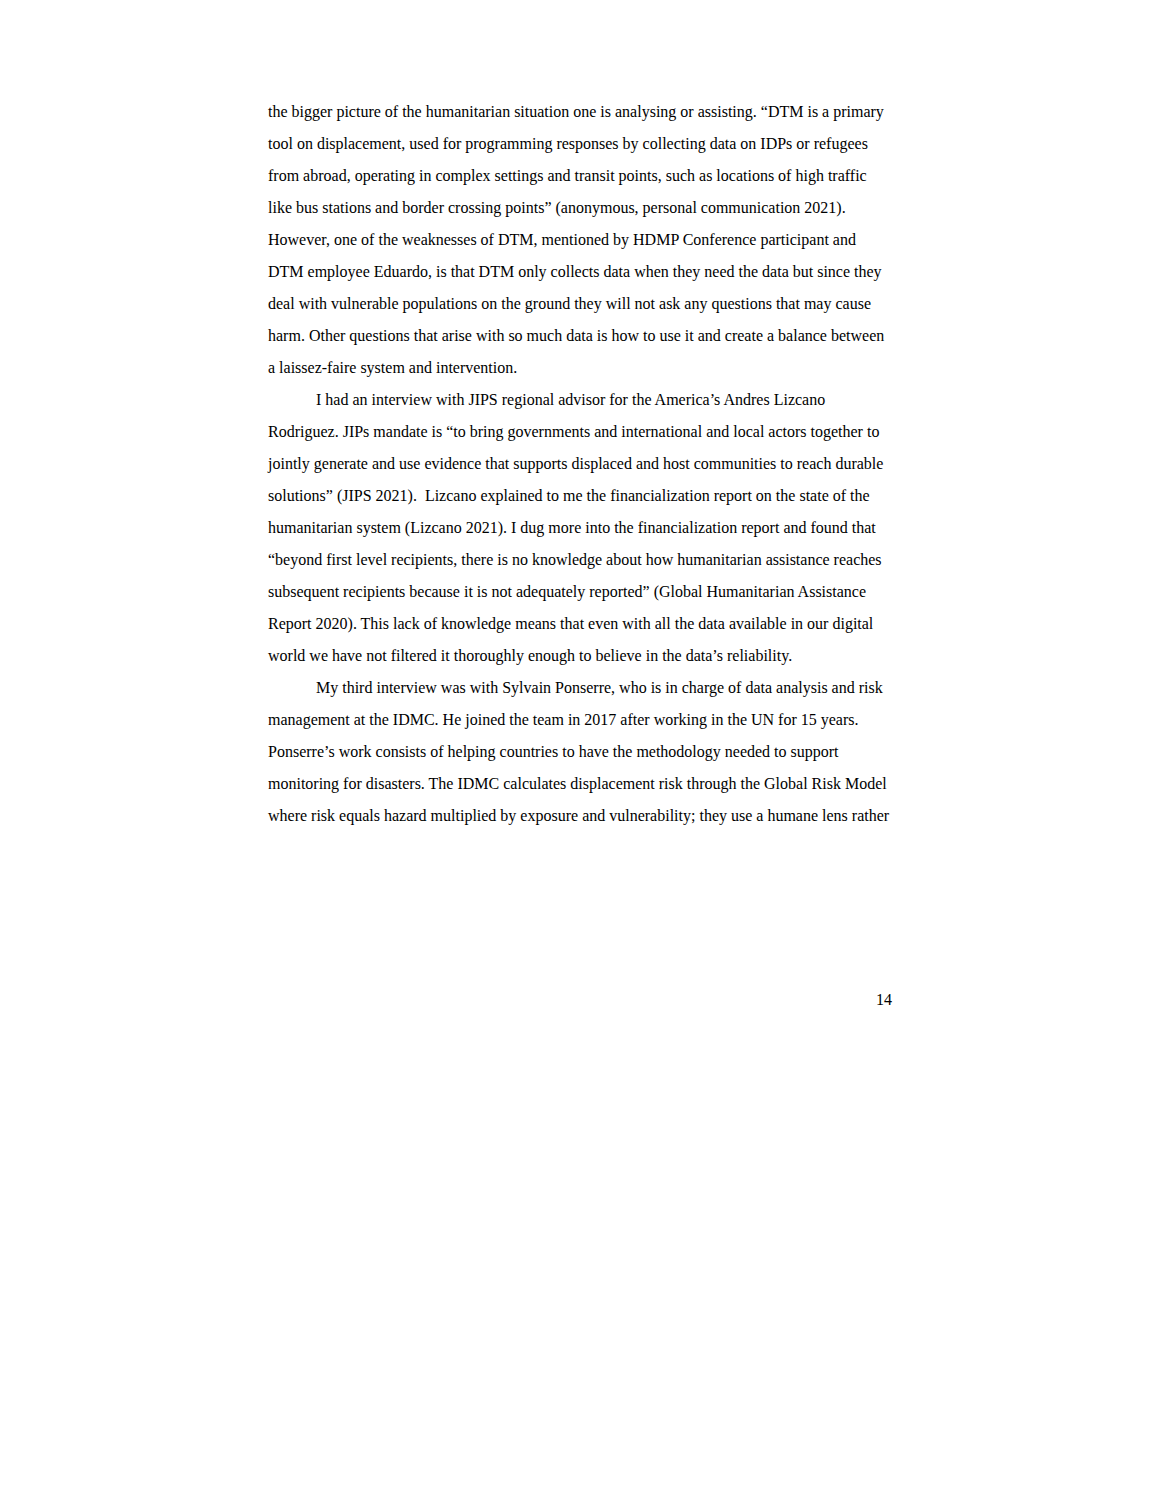the bigger picture of the humanitarian situation one is analysing or assisting. “DTM is a primary tool on displacement, used for programming responses by collecting data on IDPs or refugees from abroad, operating in complex settings and transit points, such as locations of high traffic like bus stations and border crossing points” (anonymous, personal communication 2021). However, one of the weaknesses of DTM, mentioned by HDMP Conference participant and DTM employee Eduardo, is that DTM only collects data when they need the data but since they deal with vulnerable populations on the ground they will not ask any questions that may cause harm. Other questions that arise with so much data is how to use it and create a balance between a laissez-faire system and intervention.
I had an interview with JIPS regional advisor for the America’s Andres Lizcano Rodriguez. JIPs mandate is “to bring governments and international and local actors together to jointly generate and use evidence that supports displaced and host communities to reach durable solutions” (JIPS 2021). Lizcano explained to me the financialization report on the state of the humanitarian system (Lizcano 2021). I dug more into the financialization report and found that “beyond first level recipients, there is no knowledge about how humanitarian assistance reaches subsequent recipients because it is not adequately reported” (Global Humanitarian Assistance Report 2020). This lack of knowledge means that even with all the data available in our digital world we have not filtered it thoroughly enough to believe in the data’s reliability.
My third interview was with Sylvain Ponserre, who is in charge of data analysis and risk management at the IDMC. He joined the team in 2017 after working in the UN for 15 years. Ponserre’s work consists of helping countries to have the methodology needed to support monitoring for disasters. The IDMC calculates displacement risk through the Global Risk Model where risk equals hazard multiplied by exposure and vulnerability; they use a humane lens rather
14